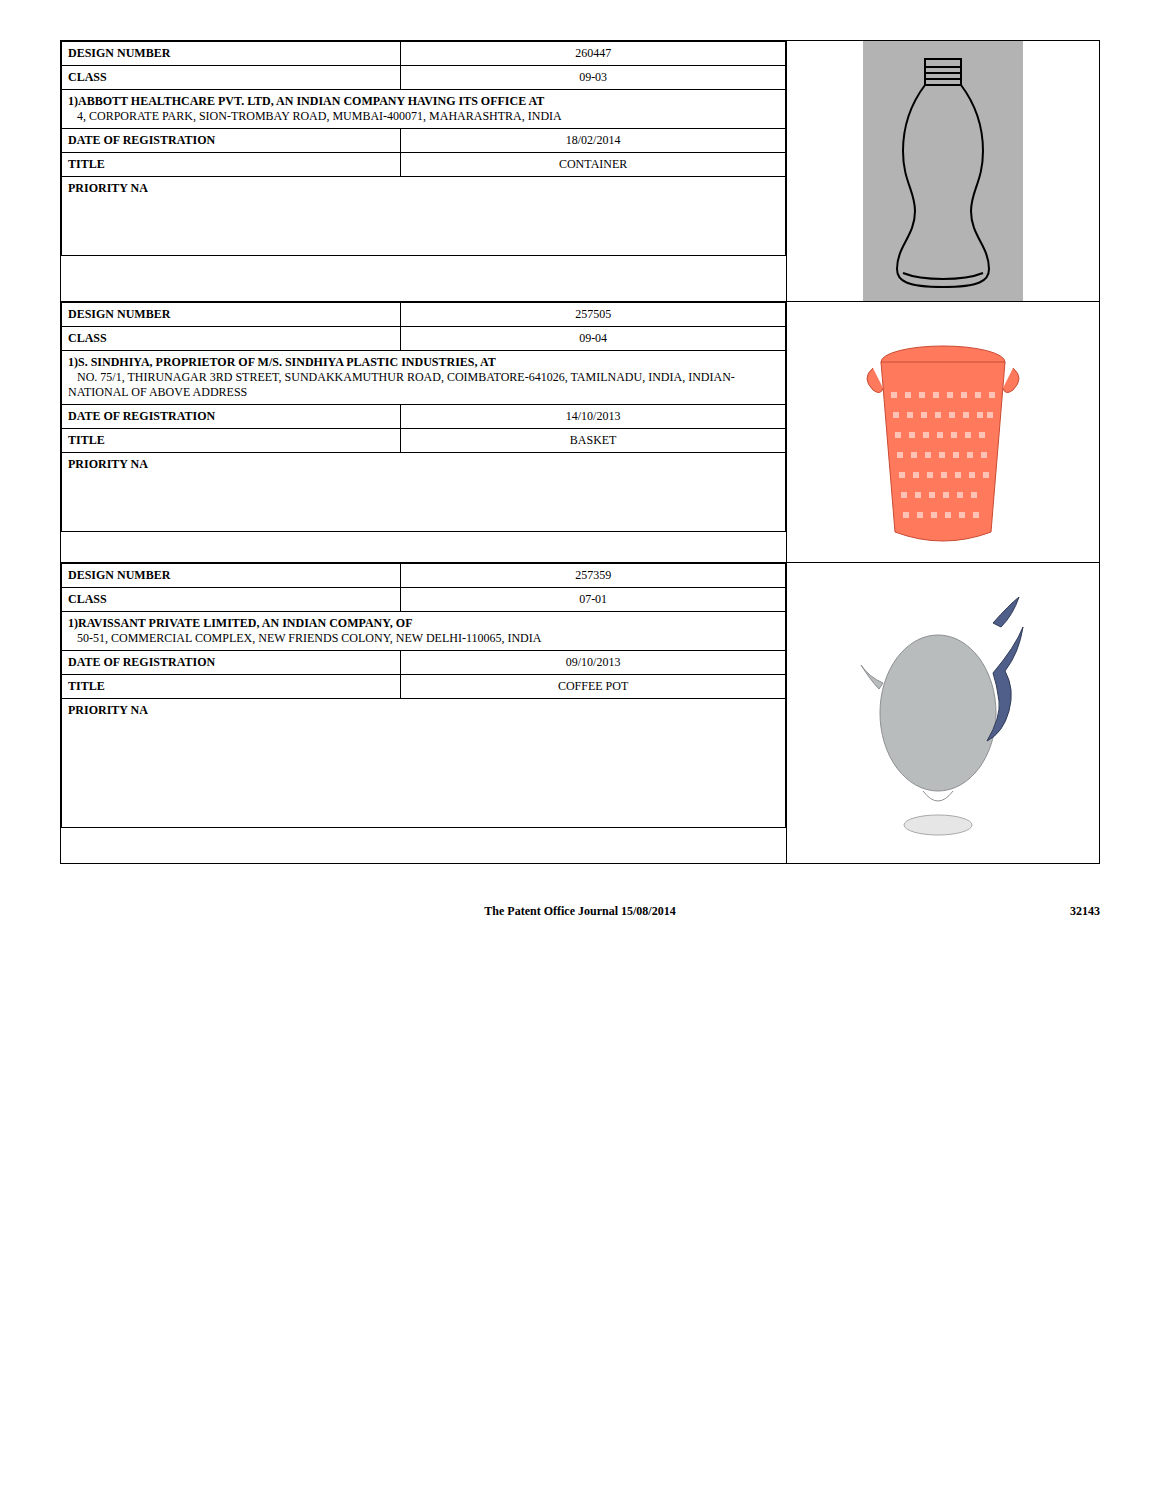| / DESIGN NUMBER / 260447 / / CLASS / 09-03 / / 1)ABBOTT HEALTHCARE PVT. LTD, AN INDIAN COMPANY HAVING ITS OFFICE AT 4, CORPORATE PARK, SION-TROMBAY ROAD, MUMBAI-400071, MAHARASHTRA, INDIA / / DATE OF REGISTRATION / 18/02/2014 / / TITLE / CONTAINER / / PRIORITY NA / | |
| / DESIGN NUMBER / 257505 / / CLASS / 09-04 / / 1)S. SINDHIYA, PROPRIETOR OF M/S. SINDHIYA PLASTIC INDUSTRIES, AT NO. 75/1, THIRUNAGAR 3RD STREET, SUNDAKKAMUTHUR ROAD, COIMBATORE-641026, TAMILNADU, INDIA, INDIAN-NATIONAL OF ABOVE ADDRESS / / DATE OF REGISTRATION / 14/10/2013 / / TITLE / BASKET / / PRIORITY NA / | |
| / DESIGN NUMBER / 257359 / / CLASS / 07-01 / / 1)RAVISSANT PRIVATE LIMITED, AN INDIAN COMPANY, OF 50-51, COMMERCIAL COMPLEX, NEW FRIENDS COLONY, NEW DELHI-110065, INDIA / / DATE OF REGISTRATION / 09/10/2013 / / TITLE / COFFEE POT / / PRIORITY NA / | |
The Patent Office Journal 15/08/2014
32143